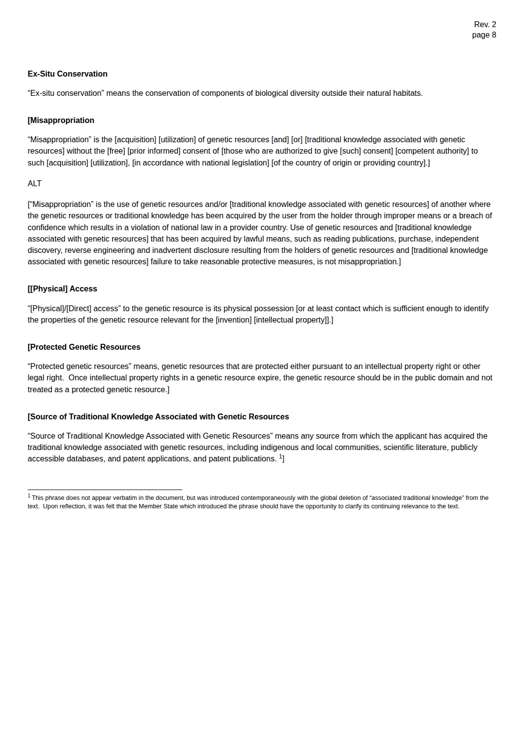Rev. 2
page 8
Ex-Situ Conservation
“Ex-situ conservation” means the conservation of components of biological diversity outside their natural habitats.
[Misappropriation
“Misappropriation” is the [acquisition] [utilization] of genetic resources [and] [or] [traditional knowledge associated with genetic resources] without the [free] [prior informed] consent of [those who are authorized to give [such] consent] [competent authority] to such [acquisition] [utilization], [in accordance with national legislation] [of the country of origin or providing country].]
ALT
[“Misappropriation” is the use of genetic resources and/or [traditional knowledge associated with genetic resources] of another where the genetic resources or traditional knowledge has been acquired by the user from the holder through improper means or a breach of confidence which results in a violation of national law in a provider country. Use of genetic resources and [traditional knowledge associated with genetic resources] that has been acquired by lawful means, such as reading publications, purchase, independent discovery, reverse engineering and inadvertent disclosure resulting from the holders of genetic resources and [traditional knowledge associated with genetic resources] failure to take reasonable protective measures, is not misappropriation.]
[[Physical] Access
“[Physical]/[Direct] access” to the genetic resource is its physical possession [or at least contact which is sufficient enough to identify the properties of the genetic resource relevant for the [invention] [intellectual property]].]
[Protected Genetic Resources
“Protected genetic resources” means, genetic resources that are protected either pursuant to an intellectual property right or other legal right. Once intellectual property rights in a genetic resource expire, the genetic resource should be in the public domain and not treated as a protected genetic resource.]
[Source of Traditional Knowledge Associated with Genetic Resources
“Source of Traditional Knowledge Associated with Genetic Resources” means any source from which the applicant has acquired the traditional knowledge associated with genetic resources, including indigenous and local communities, scientific literature, publicly accessible databases, and patent applications, and patent publications. 1]
1 This phrase does not appear verbatim in the document, but was introduced contemporaneously with the global deletion of “associated traditional knowledge” from the text. Upon reflection, it was felt that the Member State which introduced the phrase should have the opportunity to clarify its continuing relevance to the text.